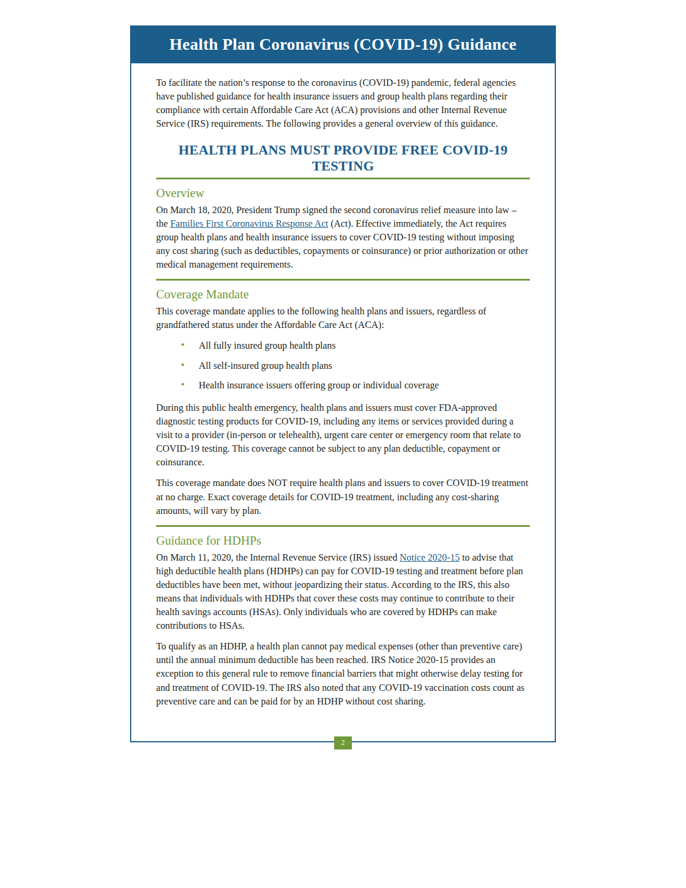Health Plan Coronavirus (COVID-19) Guidance
To facilitate the nation’s response to the coronavirus (COVID-19) pandemic, federal agencies have published guidance for health insurance issuers and group health plans regarding their compliance with certain Affordable Care Act (ACA) provisions and other Internal Revenue Service (IRS) requirements. The following provides a general overview of this guidance.
HEALTH PLANS MUST PROVIDE FREE COVID-19 TESTING
Overview
On March 18, 2020, President Trump signed the second coronavirus relief measure into law – the Families First Coronavirus Response Act (Act). Effective immediately, the Act requires group health plans and health insurance issuers to cover COVID-19 testing without imposing any cost sharing (such as deductibles, copayments or coinsurance) or prior authorization or other medical management requirements.
Coverage Mandate
This coverage mandate applies to the following health plans and issuers, regardless of grandfathered status under the Affordable Care Act (ACA):
All fully insured group health plans
All self-insured group health plans
Health insurance issuers offering group or individual coverage
During this public health emergency, health plans and issuers must cover FDA-approved diagnostic testing products for COVID-19, including any items or services provided during a visit to a provider (in-person or telehealth), urgent care center or emergency room that relate to COVID-19 testing. This coverage cannot be subject to any plan deductible, copayment or coinsurance.
This coverage mandate does NOT require health plans and issuers to cover COVID-19 treatment at no charge. Exact coverage details for COVID-19 treatment, including any cost-sharing amounts, will vary by plan.
Guidance for HDHPs
On March 11, 2020, the Internal Revenue Service (IRS) issued Notice 2020-15 to advise that high deductible health plans (HDHPs) can pay for COVID-19 testing and treatment before plan deductibles have been met, without jeopardizing their status. According to the IRS, this also means that individuals with HDHPs that cover these costs may continue to contribute to their health savings accounts (HSAs). Only individuals who are covered by HDHPs can make contributions to HSAs.
To qualify as an HDHP, a health plan cannot pay medical expenses (other than preventive care) until the annual minimum deductible has been reached. IRS Notice 2020-15 provides an exception to this general rule to remove financial barriers that might otherwise delay testing for and treatment of COVID-19. The IRS also noted that any COVID-19 vaccination costs count as preventive care and can be paid for by an HDHP without cost sharing.
2